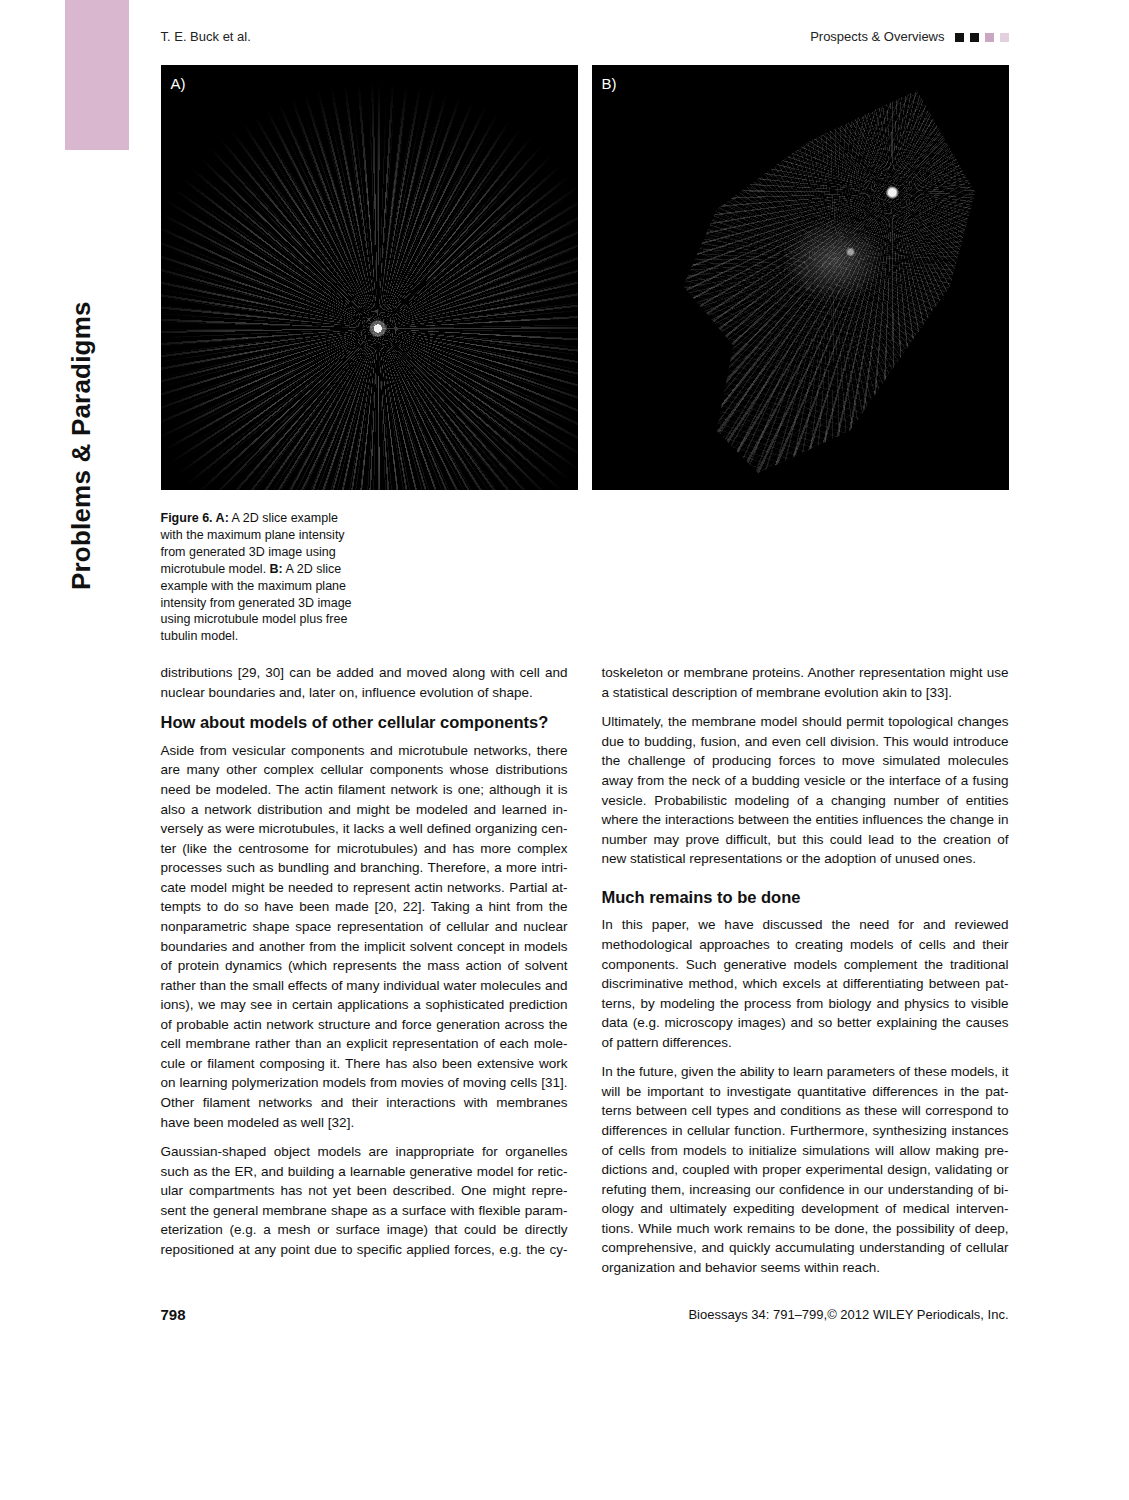Problems & Paradigms
T. E. Buck et al.
Prospects & Overviews
A)
B)
Figure 6. A: A 2D slice example with the maximum plane intensity from generated 3D image using microtubule model. B: A 2D slice example with the maximum plane intensity from generated 3D image using microtubule model plus free tubulin model.
distributions [29, 30] can be added and moved along with cell and nuclear boundaries and, later on, influence evolution of shape.
How about models of other cellular components?
Aside from vesicular components and microtubule networks, there are many other complex cellular components whose distributions need be modeled. The actin filament network is one; although it is also a network distribution and might be modeled and learned inversely as were microtubules, it lacks a well defined organizing center (like the centrosome for microtubules) and has more complex processes such as bundling and branching. Therefore, a more intricate model might be needed to represent actin networks. Partial attempts to do so have been made [20, 22]. Taking a hint from the nonparametric shape space representation of cellular and nuclear boundaries and another from the implicit solvent concept in models of protein dynamics (which represents the mass action of solvent rather than the small effects of many individual water molecules and ions), we may see in certain applications a sophisticated prediction of probable actin network structure and force generation across the cell membrane rather than an explicit representation of each molecule or filament composing it. There has also been extensive work on learning polymerization models from movies of moving cells [31]. Other filament networks and their interactions with membranes have been modeled as well [32].
Gaussian-shaped object models are inappropriate for organelles such as the ER, and building a learnable generative model for reticular compartments has not yet been described. One might represent the general membrane shape as a surface with flexible parameterization (e.g. a mesh or surface image) that could be directly repositioned at any point due to specific applied forces, e.g. the cytoskeleton or membrane proteins. Another representation might use a statistical description of membrane evolution akin to [33].
Ultimately, the membrane model should permit topological changes due to budding, fusion, and even cell division. This would introduce the challenge of producing forces to move simulated molecules away from the neck of a budding vesicle or the interface of a fusing vesicle. Probabilistic modeling of a changing number of entities where the interactions between the entities influences the change in number may prove difficult, but this could lead to the creation of new statistical representations or the adoption of unused ones.
Much remains to be done
In this paper, we have discussed the need for and reviewed methodological approaches to creating models of cells and their components. Such generative models complement the traditional discriminative method, which excels at differentiating between patterns, by modeling the process from biology and physics to visible data (e.g. microscopy images) and so better explaining the causes of pattern differences.
In the future, given the ability to learn parameters of these models, it will be important to investigate quantitative differences in the patterns between cell types and conditions as these will correspond to differences in cellular function. Furthermore, synthesizing instances of cells from models to initialize simulations will allow making predictions and, coupled with proper experimental design, validating or refuting them, increasing our confidence in our understanding of biology and ultimately expediting development of medical interventions. While much work remains to be done, the possibility of deep, comprehensive, and quickly accumulating understanding of cellular organization and behavior seems within reach.
798
Bioessays 34: 791–799,© 2012 WILEY Periodicals, Inc.